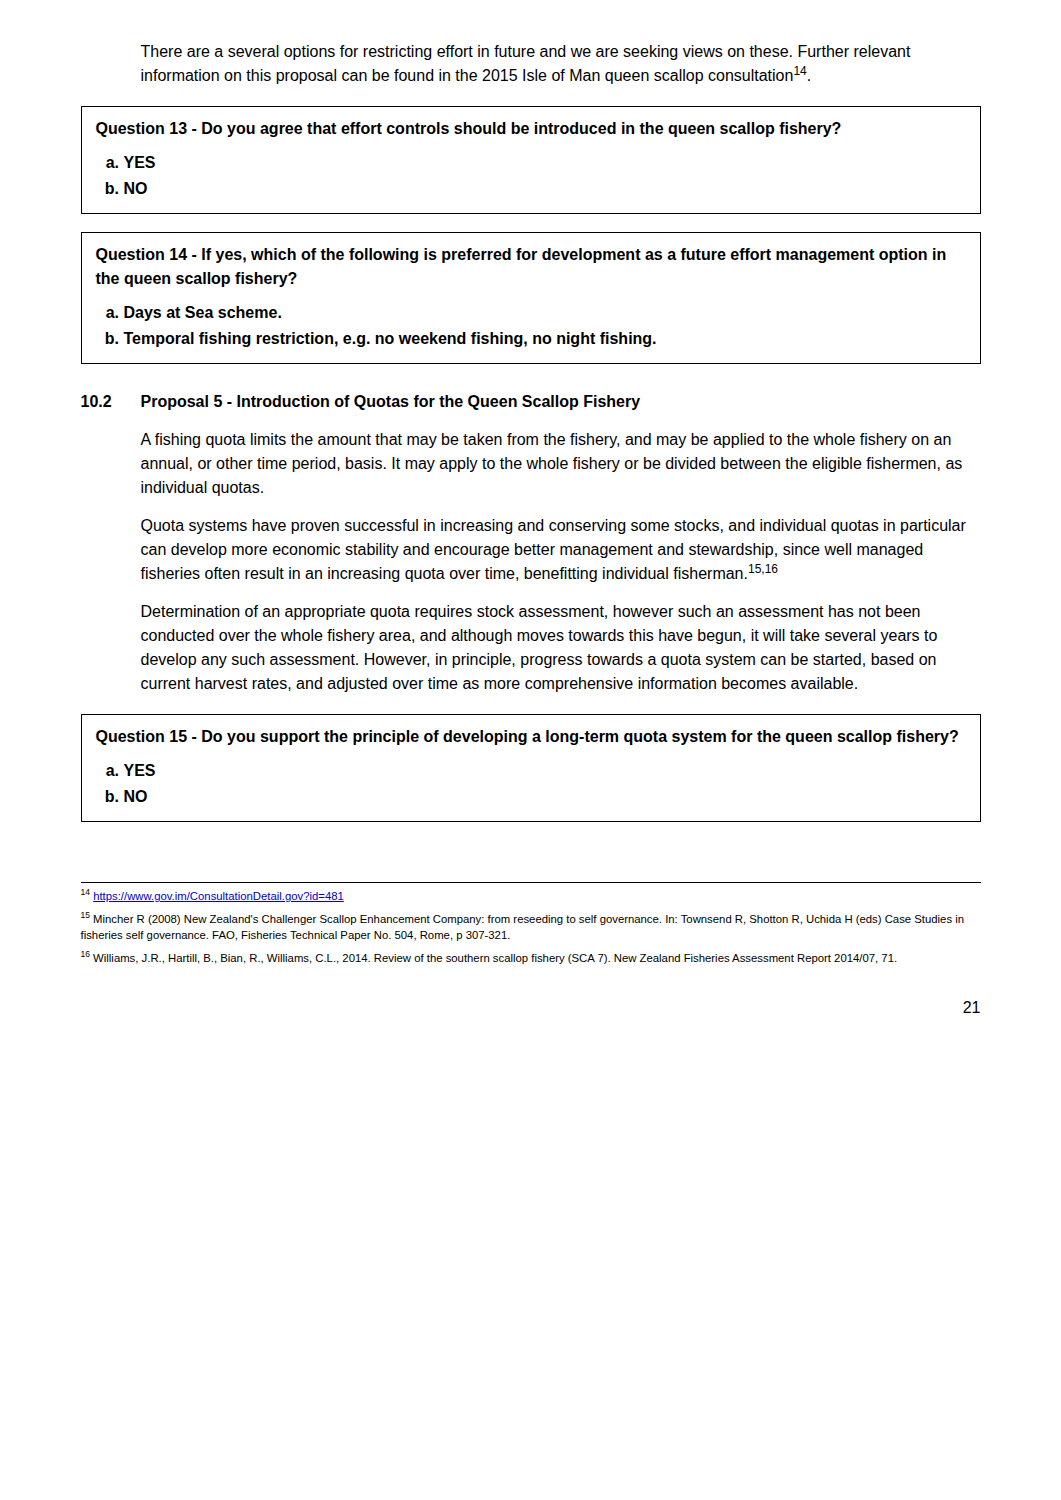There are a several options for restricting effort in future and we are seeking views on these. Further relevant information on this proposal can be found in the 2015 Isle of Man queen scallop consultation14.
Question 13 - Do you agree that effort controls should be introduced in the queen scallop fishery?
YES
NO
Question 14 - If yes, which of the following is preferred for development as a future effort management option in the queen scallop fishery?
Days at Sea scheme.
Temporal fishing restriction, e.g. no weekend fishing, no night fishing.
10.2 Proposal 5 - Introduction of Quotas for the Queen Scallop Fishery
A fishing quota limits the amount that may be taken from the fishery, and may be applied to the whole fishery on an annual, or other time period, basis. It may apply to the whole fishery or be divided between the eligible fishermen, as individual quotas.
Quota systems have proven successful in increasing and conserving some stocks, and individual quotas in particular can develop more economic stability and encourage better management and stewardship, since well managed fisheries often result in an increasing quota over time, benefitting individual fisherman.15,16
Determination of an appropriate quota requires stock assessment, however such an assessment has not been conducted over the whole fishery area, and although moves towards this have begun, it will take several years to develop any such assessment. However, in principle, progress towards a quota system can be started, based on current harvest rates, and adjusted over time as more comprehensive information becomes available.
Question 15 - Do you support the principle of developing a long-term quota system for the queen scallop fishery?
YES
NO
14 https://www.gov.im/ConsultationDetail.gov?id=481
15 Mincher R (2008) New Zealand's Challenger Scallop Enhancement Company: from reseeding to self governance. In: Townsend R, Shotton R, Uchida H (eds) Case Studies in fisheries self governance. FAO, Fisheries Technical Paper No. 504, Rome, p 307-321.
16 Williams, J.R., Hartill, B., Bian, R., Williams, C.L., 2014. Review of the southern scallop fishery (SCA 7). New Zealand Fisheries Assessment Report 2014/07, 71.
21